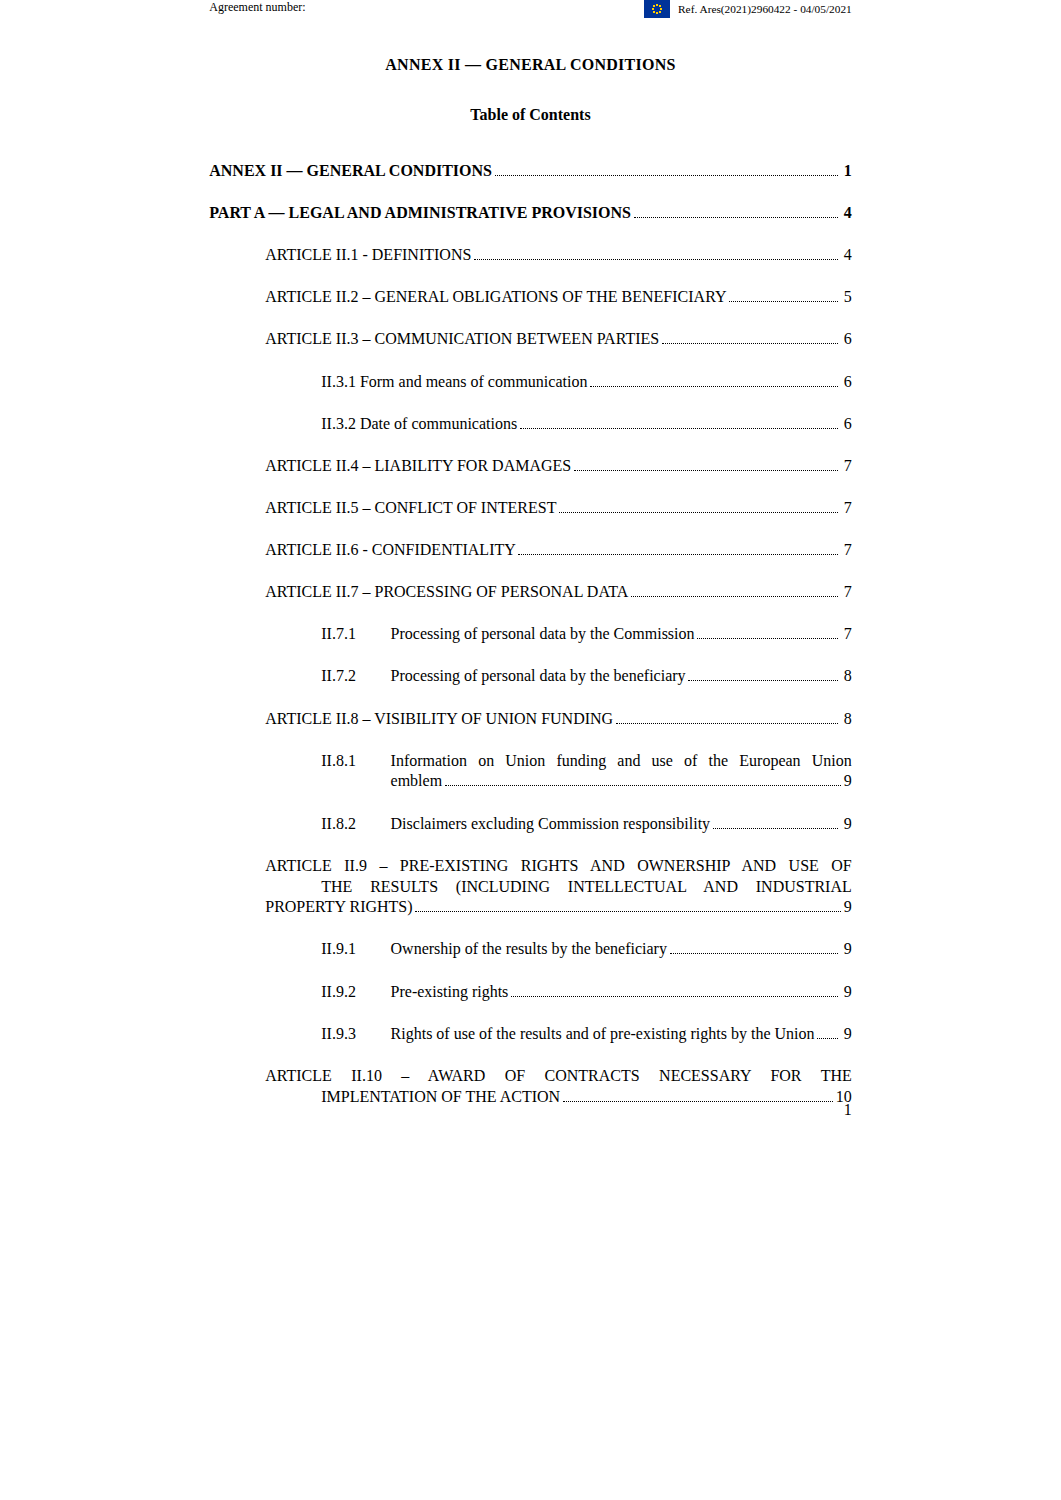Agreement number:
Ref. Ares(2021)2960422 - 04/05/2021
ANNEX II — GENERAL CONDITIONS
Table of Contents
ANNEX II — GENERAL CONDITIONS 1
PART A — LEGAL AND ADMINISTRATIVE PROVISIONS 4
ARTICLE II.1 - DEFINITIONS 4
ARTICLE II.2 – GENERAL OBLIGATIONS OF THE BENEFICIARY 5
ARTICLE II.3 – COMMUNICATION BETWEEN PARTIES 6
II.3.1 Form and means of communication 6
II.3.2 Date of communications 6
ARTICLE II.4 – LIABILITY FOR DAMAGES 7
ARTICLE II.5 – CONFLICT OF INTEREST 7
ARTICLE II.6 - CONFIDENTIALITY 7
ARTICLE II.7 – PROCESSING OF PERSONAL DATA 7
II.7.1 Processing of personal data by the Commission 7
II.7.2 Processing of personal data by the beneficiary 8
ARTICLE II.8 – VISIBILITY OF UNION FUNDING 8
II.8.1 Information on Union funding and use of the European Union
emblem 9
II.8.2 Disclaimers excluding Commission responsibility 9
ARTICLE II.9 – PRE-EXISTING RIGHTS AND OWNERSHIP AND USE OF
THE RESULTS (INCLUDING INTELLECTUAL AND INDUSTRIAL
PROPERTY RIGHTS) 9
II.9.1 Ownership of the results by the beneficiary 9
II.9.2 Pre-existing rights 9
II.9.3 Rights of use of the results and of pre-existing rights by the Union 9
ARTICLE II.10 – AWARD OF CONTRACTS NECESSARY FOR THE
IMPLENTATION OF THE ACTION 10
1